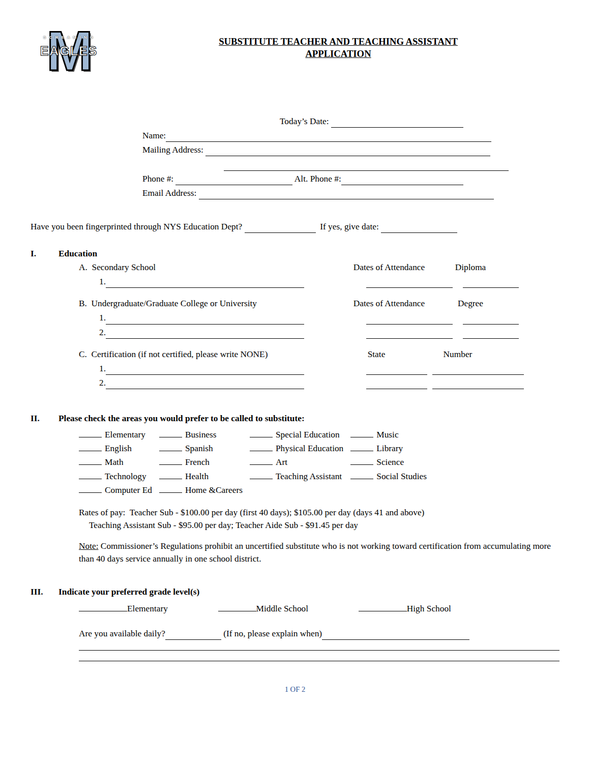M
S C R E A M I N G
EAGLES
SUBSTITUTE TEACHER AND TEACHING ASSISTANT
APPLICATION
Today’s Date:
Name:
Mailing Address:
Phone #: Alt. Phone #:
Email Address:
Have you been fingerprinted through NYS Education Dept? If yes, give date:
I.
Education
A. Secondary School
Dates of Attendance
Diploma
1.
B. Undergraduate/Graduate College or University
Dates of Attendance
Degree
1.
2.
C. Certification (if not certified, please write NONE)
State
Number
1.
2.
II.
Please check the areas you would prefer to be called to substitute:
| Elementary | Business | Special Education | Music |
| English | Spanish | Physical Education | Library |
| Math | French | Art | Science |
| Technology | Health | Teaching Assistant | Social Studies |
| Computer Ed | Home &Careers | | |
Rates of pay: Teacher Sub - $100.00 per day (first 40 days); $105.00 per day (days 41 and above)
Teaching Assistant Sub - $95.00 per day; Teacher Aide Sub - $91.45 per day
Note: Commissioner’s Regulations prohibit an uncertified substitute who is not working toward certification from accumulating more than 40 days service annually in one school district.
III.
Indicate your preferred grade level(s)
Elementary Middle School High School
Are you available daily? (If no, please explain when)
1 OF 2